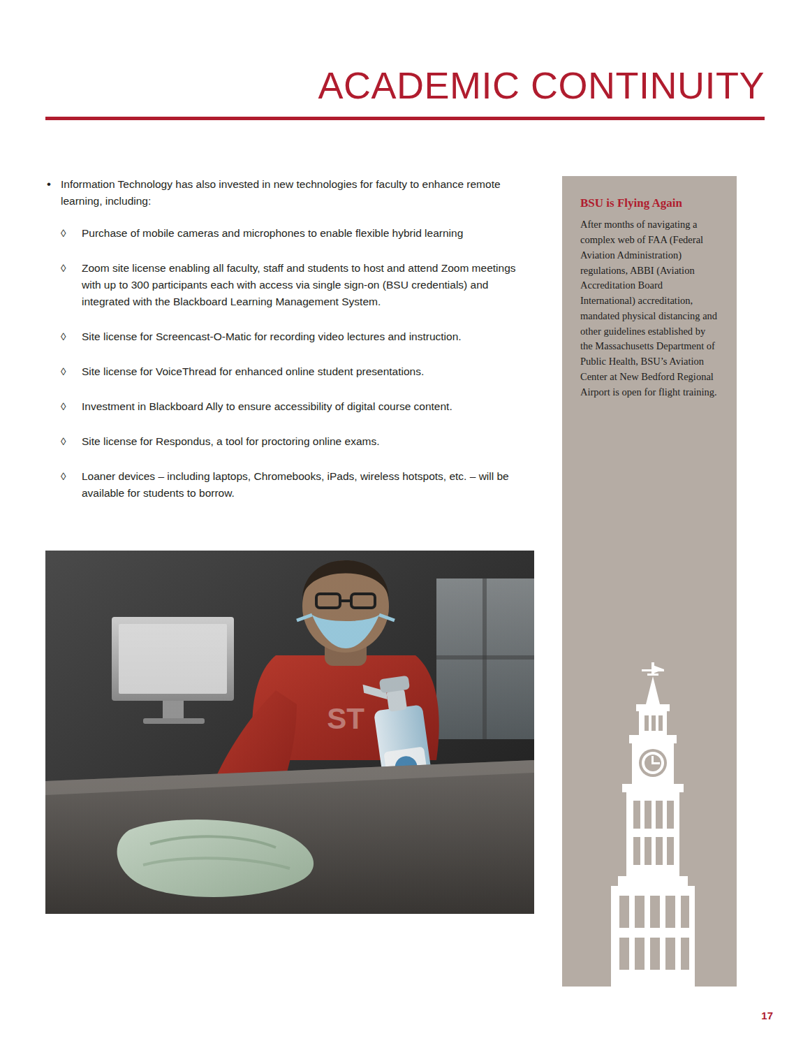ACADEMIC CONTINUITY
Information Technology has also invested in new technologies for faculty to enhance remote learning, including:
Purchase of mobile cameras and microphones to enable flexible hybrid learning
Zoom site license enabling all faculty, staff and students to host and attend Zoom meetings with up to 300 participants each with access via single sign-on (BSU credentials) and integrated with the Blackboard Learning Management System.
Site license for Screencast-O-Matic for recording video lectures and instruction.
Site license for VoiceThread for enhanced online student presentations.
Investment in Blackboard Ally to ensure accessibility of digital course content.
Site license for Respondus, a tool for proctoring online exams.
Loaner devices – including laptops, Chromebooks, iPads, wireless hotspots, etc. – will be available for students to borrow.
ST
BSU is Flying Again
After months of navigating a complex web of FAA (Federal Aviation Administration) regulations, ABBI (Aviation Accreditation Board International) accreditation, mandated physical distancing and other guidelines established by the Massachusetts Department of Public Health, BSU’s Aviation Center at New Bedford Regional Airport is open for flight training.
17